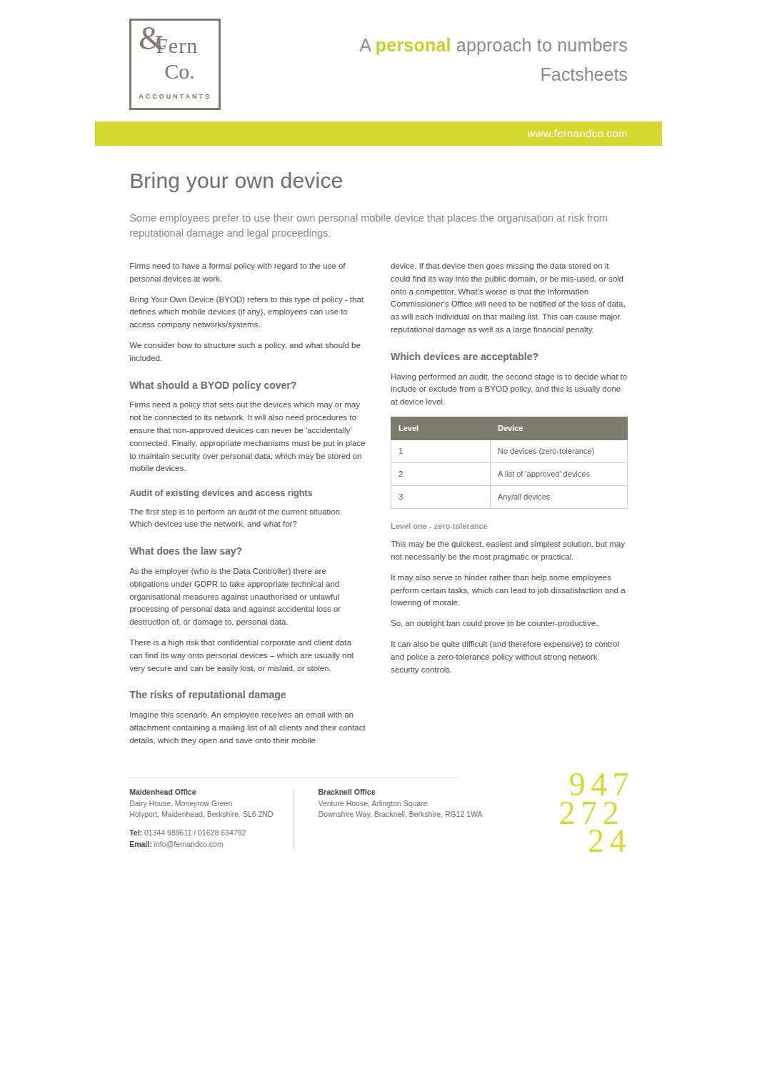& Fern Co. ACCOUNTANTS
A personal approach to numbers
Factsheets
www.fernandco.com
Bring your own device
Some employees prefer to use their own personal mobile device that places the organisation at risk from reputational damage and legal proceedings.
Firms need to have a formal policy with regard to the use of personal devices at work.
Bring Your Own Device (BYOD) refers to this type of policy - that defines which mobile devices (if any), employees can use to access company networks/systems.
We consider how to structure such a policy, and what should be included.
What should a BYOD policy cover?
Firms need a policy that sets out the devices which may or may not be connected to its network. It will also need procedures to ensure that non-approved devices can never be 'accidentally' connected. Finally, appropriate mechanisms must be put in place to maintain security over personal data, which may be stored on mobile devices.
Audit of existing devices and access rights
The first step is to perform an audit of the current situation. Which devices use the network, and what for?
What does the law say?
As the employer (who is the Data Controller) there are obligations under GDPR to take appropriate technical and organisational measures against unauthorised or unlawful processing of personal data and against accidental loss or destruction of, or damage to, personal data.
There is a high risk that confidential corporate and client data can find its way onto personal devices – which are usually not very secure and can be easily lost, or mislaid, or stolen.
The risks of reputational damage
Imagine this scenario. An employee receives an email with an attachment containing a mailing list of all clients and their contact details, which they open and save onto their mobile
device. If that device then goes missing the data stored on it could find its way into the public domain, or be mis-used, or sold onto a competitor. What's worse is that the Information Commissioner's Office will need to be notified of the loss of data, as will each individual on that mailing list. This can cause major reputational damage as well as a large financial penalty.
Which devices are acceptable?
Having performed an audit, the second stage is to decide what to include or exclude from a BYOD policy, and this is usually done at device level.
| Level | Device |
| --- | --- |
| 1 | No devices (zero-tolerance) |
| 2 | A list of 'approved' devices |
| 3 | Any/all devices |
Level one - zero-tolerance
This may be the quickest, easiest and simplest solution, but may not necessarily be the most pragmatic or practical.
It may also serve to hinder rather than help some employees perform certain tasks, which can lead to job dissatisfaction and a lowering of morale.
So, an outright ban could prove to be counter-productive.
It can also be quite difficult (and therefore expensive) to control and police a zero-tolerance policy without strong network security controls.
Maidenhead Office
Dairy House, Moneyrow Green
Holyport, Maidenhead, Berkshire, SL6 2ND
Tel: 01344 989611 / 01628 634792
Email: info@fernandco.com
Bracknell Office
Venture House, Arlington Square
Downshire Way, Bracknell, Berkshire, RG12 1WA
9 4 7 2 7 2 2 4